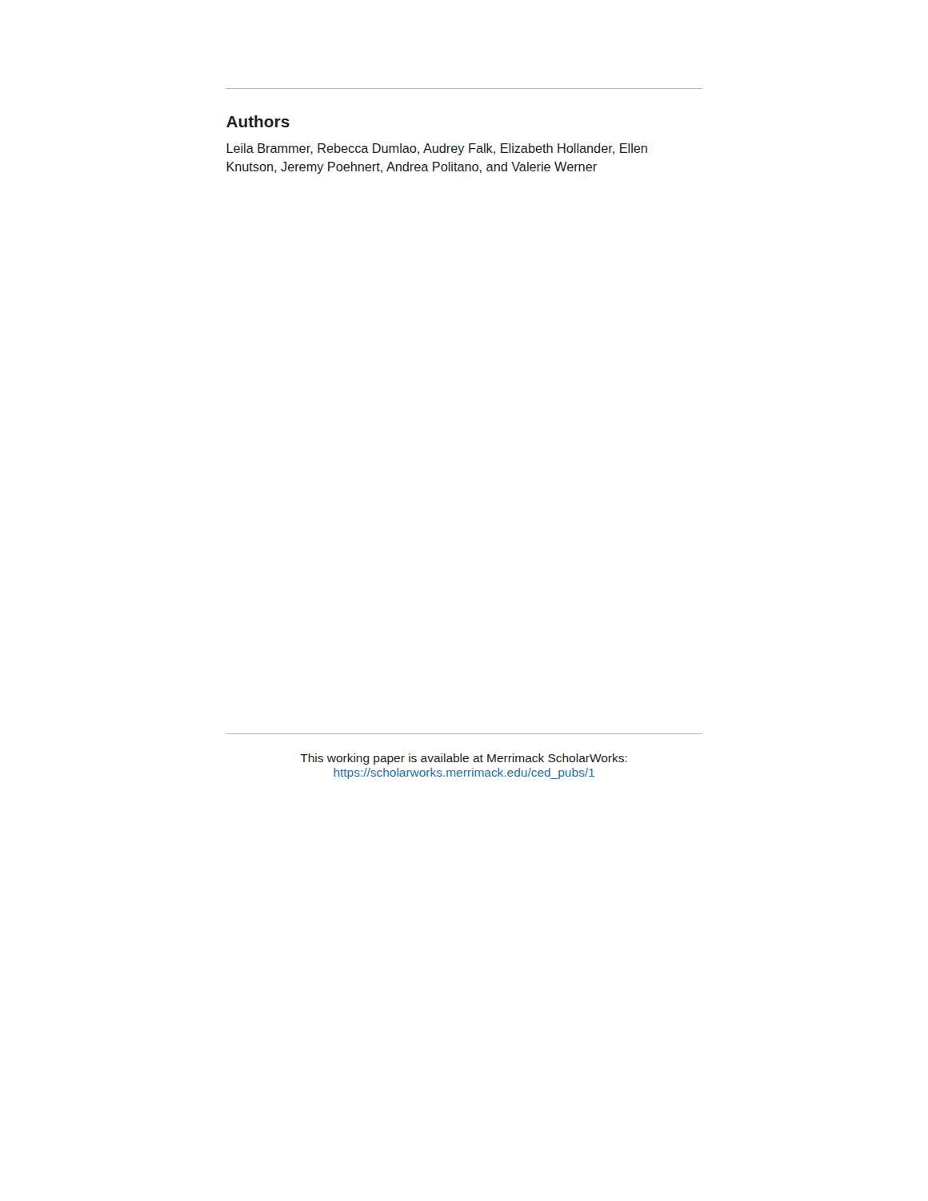Authors
Leila Brammer, Rebecca Dumlao, Audrey Falk, Elizabeth Hollander, Ellen Knutson, Jeremy Poehnert, Andrea Politano, and Valerie Werner
This working paper is available at Merrimack ScholarWorks: https://scholarworks.merrimack.edu/ced_pubs/1